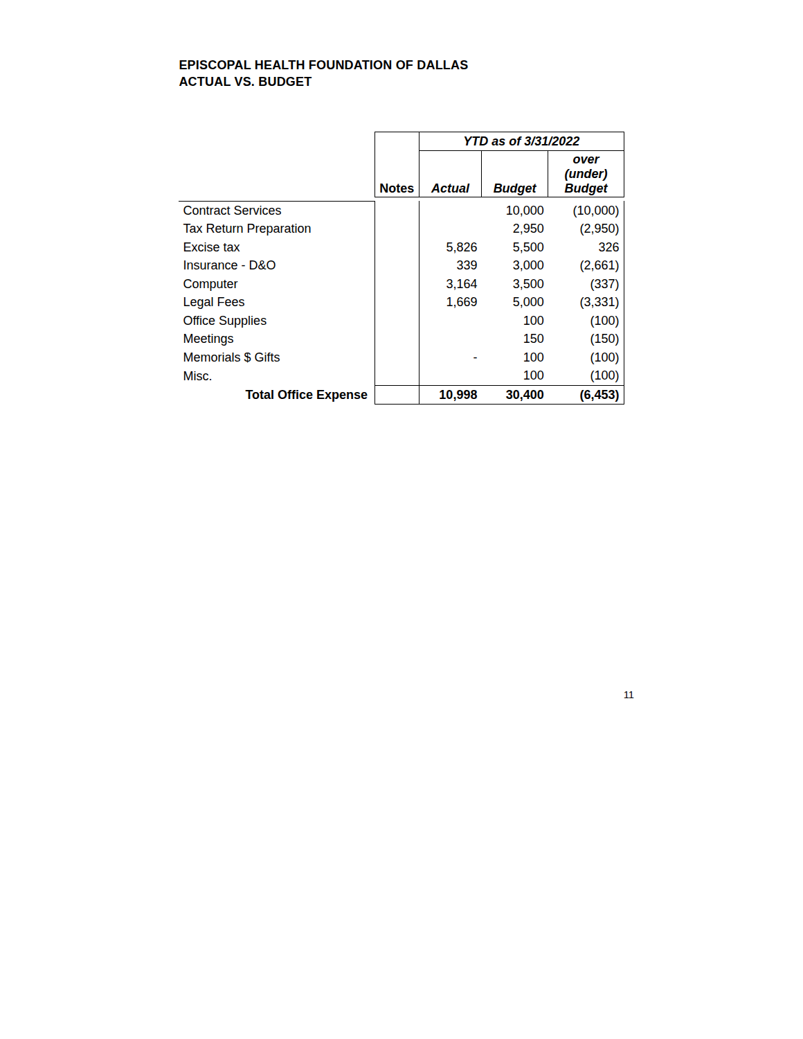EPISCOPAL HEALTH FOUNDATION OF DALLAS
ACTUAL VS. BUDGET
| | | YTD as of 3/31/2022 |
| | Notes | Actual | Budget | over (under) Budget |
| Contract Services | | | 10,000 | (10,000) |
| Tax Return Preparation | | | 2,950 | (2,950) |
| Excise tax | | 5,826 | 5,500 | 326 |
| Insurance - D&O | | 339 | 3,000 | (2,661) |
| Computer | | 3,164 | 3,500 | (337) |
| Legal Fees | | 1,669 | 5,000 | (3,331) |
| Office Supplies | | | 100 | (100) |
| Meetings | | | 150 | (150) |
| Memorials $ Gifts | | - | 100 | (100) |
| Misc. | | | 100 | (100) |
| Total Office Expense | | 10,998 | 30,400 | (6,453) |
11